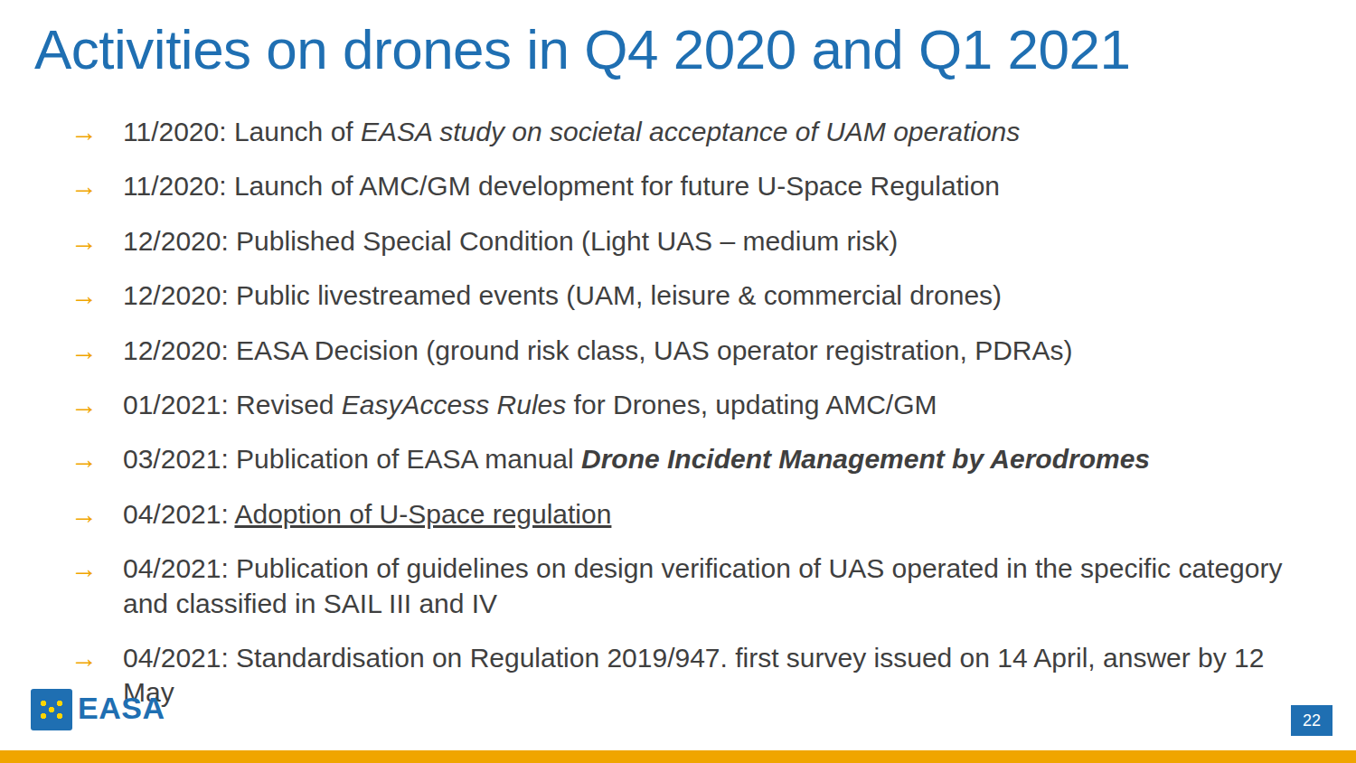Activities on drones in Q4 2020 and Q1 2021
11/2020: Launch of EASA study on societal acceptance of UAM operations
11/2020: Launch of AMC/GM development for future U-Space Regulation
12/2020: Published Special Condition (Light UAS – medium risk)
12/2020: Public livestreamed events (UAM, leisure & commercial drones)
12/2020: EASA Decision (ground risk class, UAS operator registration, PDRAs)
01/2021: Revised EasyAccess Rules for Drones, updating AMC/GM
03/2021: Publication of EASA manual Drone Incident Management by Aerodromes
04/2021: Adoption of U-Space regulation
04/2021: Publication of guidelines on design verification of UAS operated in the specific category and classified in SAIL III and IV
04/2021: Standardisation on Regulation 2019/947. first survey issued on 14 April, answer by 12 May
EASA
22